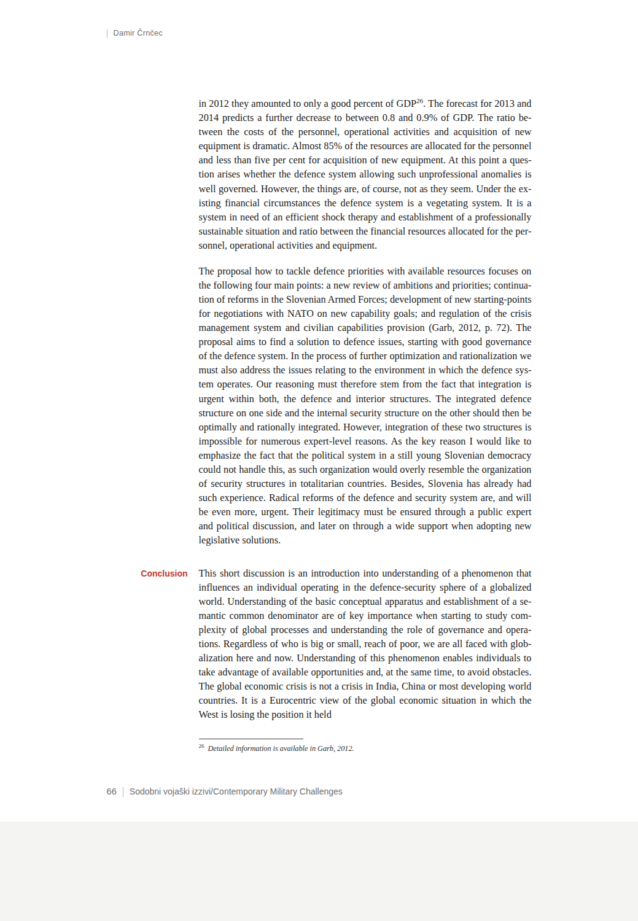Damir Črnčec
in 2012 they amounted to only a good percent of GDP26. The forecast for 2013 and 2014 predicts a further decrease to between 0.8 and 0.9% of GDP. The ratio between the costs of the personnel, operational activities and acquisition of new equipment is dramatic. Almost 85% of the resources are allocated for the personnel and less than five per cent for acquisition of new equipment. At this point a question arises whether the defence system allowing such unprofessional anomalies is well governed. However, the things are, of course, not as they seem. Under the existing financial circumstances the defence system is a vegetating system. It is a system in need of an efficient shock therapy and establishment of a professionally sustainable situation and ratio between the financial resources allocated for the personnel, operational activities and equipment.
The proposal how to tackle defence priorities with available resources focuses on the following four main points: a new review of ambitions and priorities; continuation of reforms in the Slovenian Armed Forces; development of new starting-points for negotiations with NATO on new capability goals; and regulation of the crisis management system and civilian capabilities provision (Garb, 2012, p. 72). The proposal aims to find a solution to defence issues, starting with good governance of the defence system. In the process of further optimization and rationalization we must also address the issues relating to the environment in which the defence system operates. Our reasoning must therefore stem from the fact that integration is urgent within both, the defence and interior structures. The integrated defence structure on one side and the internal security structure on the other should then be optimally and rationally integrated. However, integration of these two structures is impossible for numerous expert-level reasons. As the key reason I would like to emphasize the fact that the political system in a still young Slovenian democracy could not handle this, as such organization would overly resemble the organization of security structures in totalitarian countries. Besides, Slovenia has already had such experience. Radical reforms of the defence and security system are, and will be even more, urgent. Their legitimacy must be ensured through a public expert and political discussion, and later on through a wide support when adopting new legislative solutions.
Conclusion
This short discussion is an introduction into understanding of a phenomenon that influences an individual operating in the defence-security sphere of a globalized world. Understanding of the basic conceptual apparatus and establishment of a semantic common denominator are of key importance when starting to study complexity of global processes and understanding the role of governance and operations. Regardless of who is big or small, reach of poor, we are all faced with globalization here and now. Understanding of this phenomenon enables individuals to take advantage of available opportunities and, at the same time, to avoid obstacles. The global economic crisis is not a crisis in India, China or most developing world countries. It is a Eurocentric view of the global economic situation in which the West is losing the position it held
26 Detailed information is available in Garb, 2012.
66 Sodobni vojaški izzivi/Contemporary Military Challenges